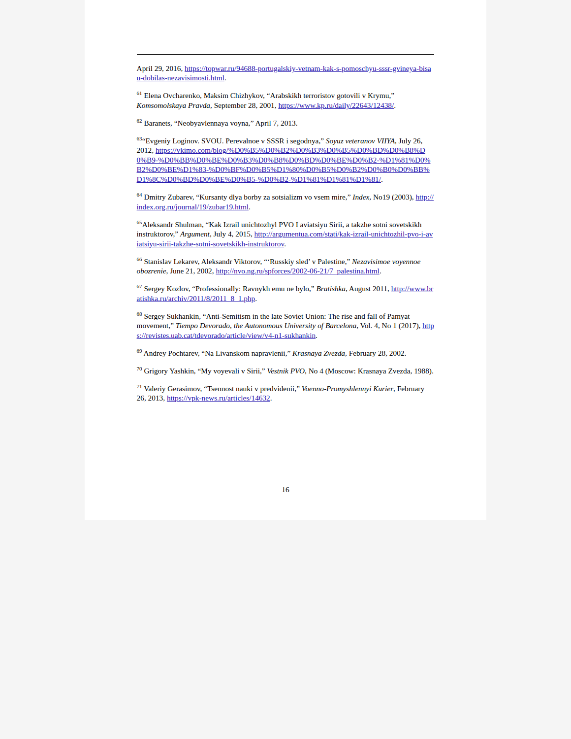April 29, 2016, https://topwar.ru/94688-portugalskiy-vetnam-kak-s-pomoschyu-sssr-gvineya-bisau-dobilas-nezavisimosti.html.
61 Elena Ovcharenko, Maksim Chizhykov, “Arabskikh terroristov gotovili v Krymu,” Komsomolskaya Pravda, September 28, 2001, https://www.kp.ru/daily/22643/12438/.
62 Baranets, “Neobyavlennaya voyna,” April 7, 2013.
63“Evgeniy Loginov. SVOU. Perevalnoe v SSSR i segodnya,” Soyuz veteranov VIIYA, July 26, 2012, https://vkimo.com/blog/%D0%B5%D0%B2%D0%B3%D0%B5%D0%BD%D0%B8%D0%B9-%D0%BB%D0%BE%D0%B3%D0%B8%D0%BD%D0%BE%D0%B2-%D1%81%D0%B2%D0%BE%D1%83-%D0%BF%D0%B5%D1%80%D0%B5%D0%B2%D0%B0%D0%BB%D1%8C%D0%BD%D0%BE%D0%B5-%D0%B2-%D1%81%D1%81%D1%81/.
64 Dmitry Zubarev, “Kursanty dlya borby za sotsializm vo vsem mire,” Index, No19 (2003), http://index.org.ru/journal/19/zubar19.html.
65Aleksandr Shulman, “Kak Izrail unichtozhyl PVO I aviatsiyu Sirii, a takzhe sotni sovetskikh instruktorov,” Argument, July 4, 2015, http://argumentua.com/stati/kak-izrail-unichtozhil-pvo-i-aviatsiyu-sirii-takzhe-sotni-sovetskikh-instruktorov.
66 Stanislav Lekarev, Aleksandr Viktorov, “‘Russkiy sled’ v Palestine,” Nezavisimoe voyennoe obozrenie, June 21, 2002, http://nvo.ng.ru/spforces/2002-06-21/7_palestina.html.
67 Sergey Kozlov, “Professionally: Ravnykh emu ne bylo,” Bratishka, August 2011, http://www.bratishka.ru/archiv/2011/8/2011_8_1.php.
68 Sergey Sukhankin, “Anti-Semitism in the late Soviet Union: The rise and fall of Pamyat movement,” Tiempo Devorado, the Autonomous University of Barcelona, Vol. 4, No 1 (2017), https://revistes.uab.cat/tdevorado/article/view/v4-n1-sukhankin.
69 Andrey Pochtarev, “Na Livanskom napravlenii,” Krasnaya Zvezda, February 28, 2002.
70 Grigory Yashkin, “My voyevali v Sirii,” Vestnik PVO, No 4 (Moscow: Krasnaya Zvezda, 1988).
71 Valeriy Gerasimov, “Tsennost nauki v predvidenii,” Voenno-Promyshlennyi Kurier, February 26, 2013, https://vpk-news.ru/articles/14632.
16